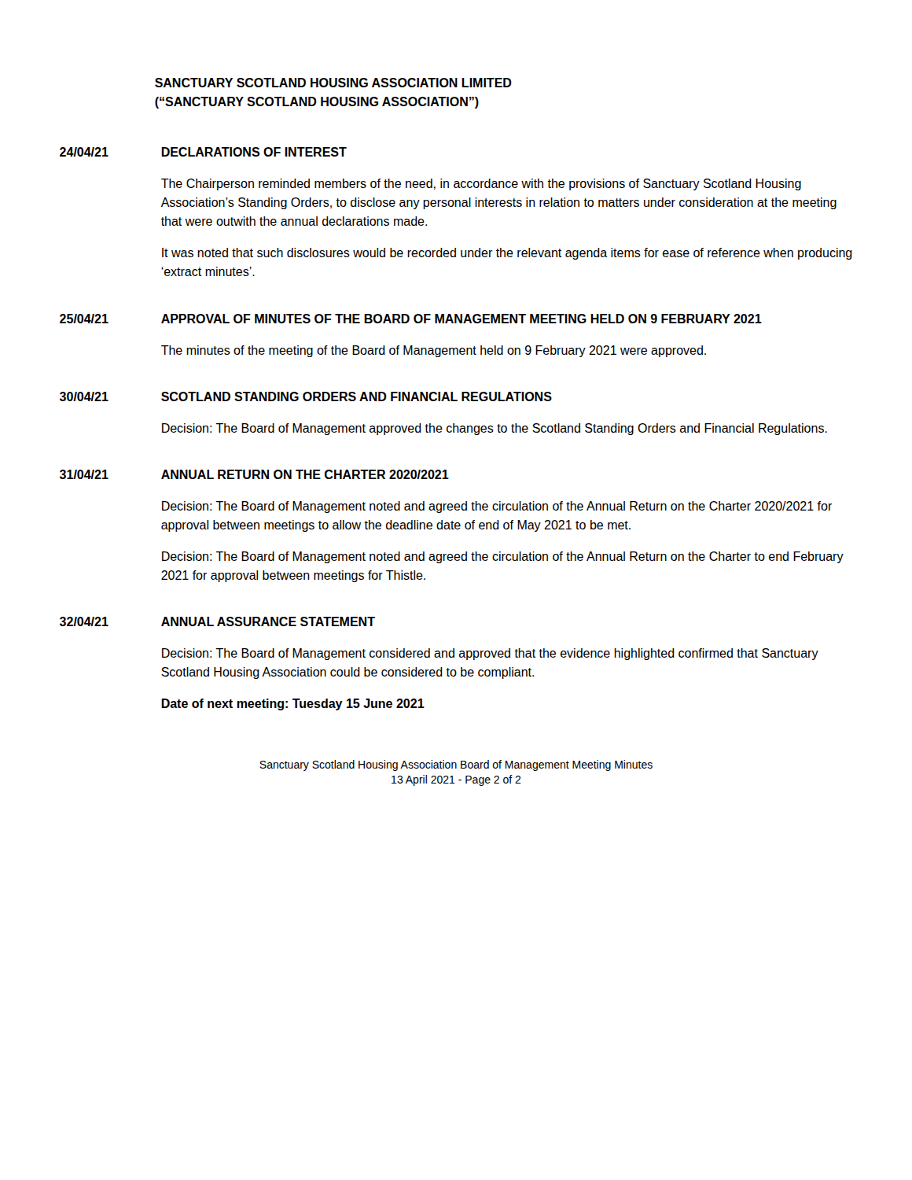SANCTUARY SCOTLAND HOUSING ASSOCIATION LIMITED
(“SANCTUARY SCOTLAND HOUSING ASSOCIATION”)
24/04/21
Declarations of Interest
The Chairperson reminded members of the need, in accordance with the provisions of Sanctuary Scotland Housing Association’s Standing Orders, to disclose any personal interests in relation to matters under consideration at the meeting that were outwith the annual declarations made.
It was noted that such disclosures would be recorded under the relevant agenda items for ease of reference when producing ‘extract minutes’.
25/04/21
Approval of Minutes of the Board of Management Meeting held on 9 February 2021
The minutes of the meeting of the Board of Management held on 9 February 2021 were approved.
30/04/21
Scotland Standing Orders and Financial Regulations
Decision: The Board of Management approved the changes to the Scotland Standing Orders and Financial Regulations.
31/04/21
Annual Return on the Charter 2020/2021
Decision: The Board of Management noted and agreed the circulation of the Annual Return on the Charter 2020/2021 for approval between meetings to allow the deadline date of end of May 2021 to be met.
Decision: The Board of Management noted and agreed the circulation of the Annual Return on the Charter to end February 2021 for approval between meetings for Thistle.
32/04/21
Annual Assurance Statement
Decision: The Board of Management considered and approved that the evidence highlighted confirmed that Sanctuary Scotland Housing Association could be considered to be compliant.
Date of next meeting: Tuesday 15 June 2021
Sanctuary Scotland Housing Association Board of Management Meeting Minutes
13 April 2021 - Page 2 of 2